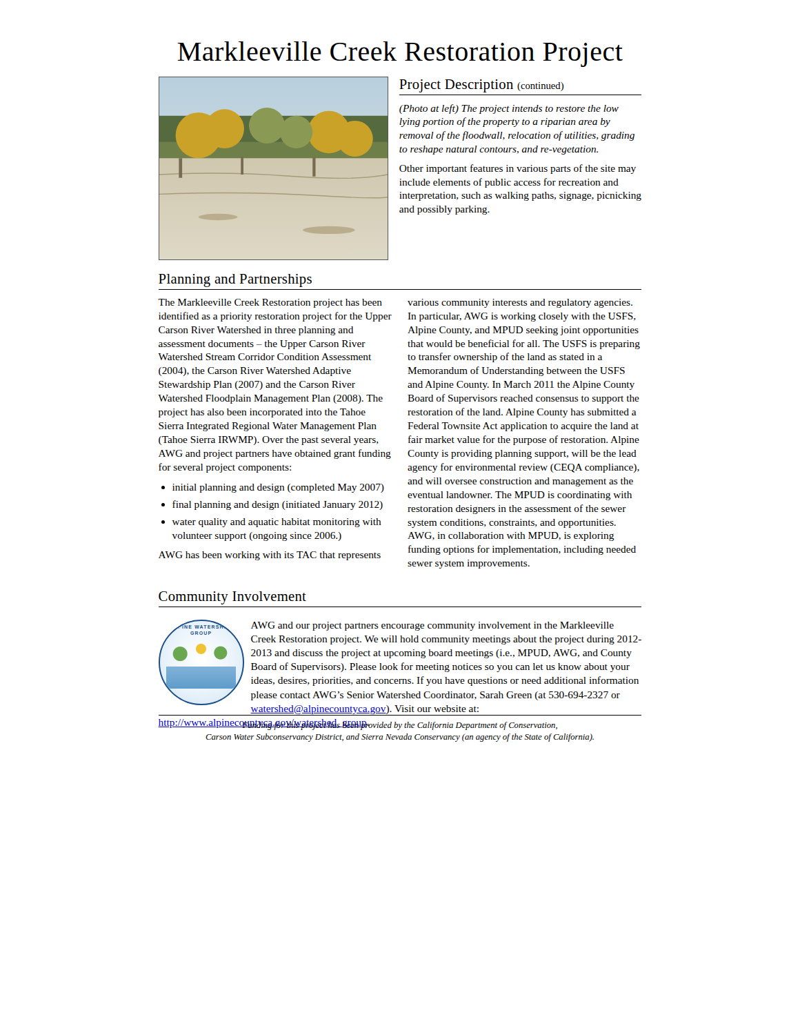Markleeville Creek Restoration Project
Project Description (continued)
(Photo at left) The project intends to restore the low lying portion of the property to a riparian area by removal of the floodwall, relocation of utilities, grading to reshape natural contours, and re-vegetation.
Other important features in various parts of the site may include elements of public access for recreation and interpretation, such as walking paths, signage, picnicking and possibly parking.
Planning and Partnerships
The Markleeville Creek Restoration project has been identified as a priority restoration project for the Upper Carson River Watershed in three planning and assessment documents – the Upper Carson River Watershed Stream Corridor Condition Assessment (2004), the Carson River Watershed Adaptive Stewardship Plan (2007) and the Carson River Watershed Floodplain Management Plan (2008). The project has also been incorporated into the Tahoe Sierra Integrated Regional Water Management Plan (Tahoe Sierra IRWMP). Over the past several years, AWG and project partners have obtained grant funding for several project components:
initial planning and design (completed May 2007)
final planning and design (initiated January 2012)
water quality and aquatic habitat monitoring with volunteer support (ongoing since 2006.)
AWG has been working with its TAC that represents
various community interests and regulatory agencies. In particular, AWG is working closely with the USFS, Alpine County, and MPUD seeking joint opportunities that would be beneficial for all. The USFS is preparing to transfer ownership of the land as stated in a Memorandum of Understanding between the USFS and Alpine County. In March 2011 the Alpine County Board of Supervisors reached consensus to support the restoration of the land. Alpine County has submitted a Federal Townsite Act application to acquire the land at fair market value for the purpose of restoration. Alpine County is providing planning support, will be the lead agency for environmental review (CEQA compliance), and will oversee construction and management as the eventual landowner. The MPUD is coordinating with restoration designers in the assessment of the sewer system conditions, constraints, and opportunities. AWG, in collaboration with MPUD, is exploring funding options for implementation, including needed sewer system improvements.
Community Involvement
ALPINE WATERSHED GROUP
AWG and our project partners encourage community involvement in the Markleeville Creek Restoration project. We will hold community meetings about the project during 2012-2013 and discuss the project at upcoming board meetings (i.e., MPUD, AWG, and County Board of Supervisors). Please look for meeting notices so you can let us know about your ideas, desires, priorities, and concerns. If you have questions or need additional information please contact AWG’s Senior Watershed Coordinator, Sarah Green (at 530-694-2327 or watershed@alpinecountyca.gov). Visit our website at: http://www.alpinecountyca.gov/watershed_group.
Funding for this project has been provided by the California Department of Conservation,
Carson Water Subconservancy District, and Sierra Nevada Conservancy (an agency of the State of California).